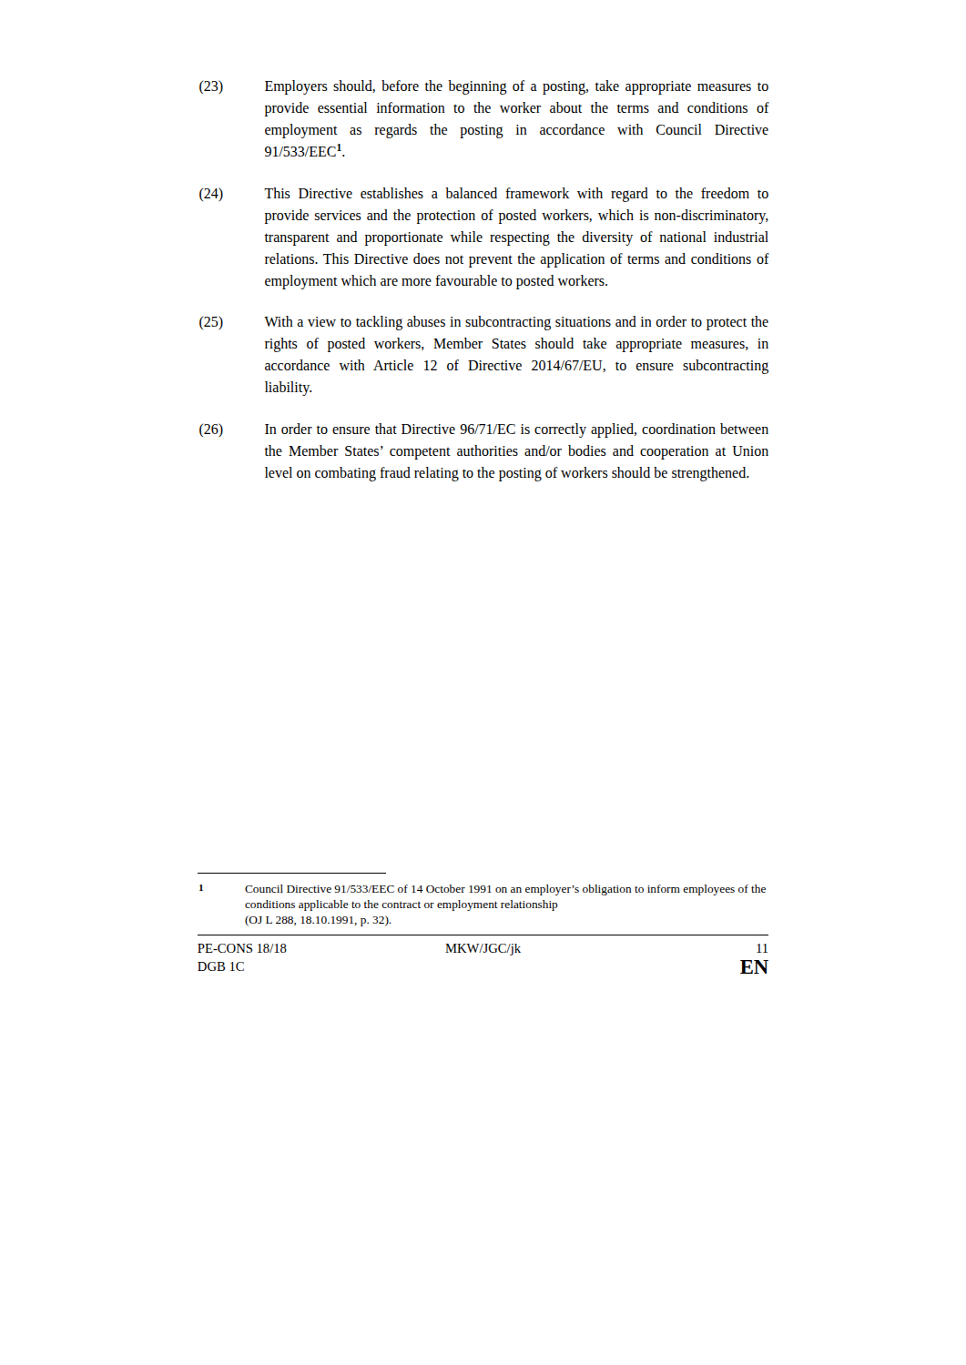(23)
Employers should, before the beginning of a posting, take appropriate measures to provide essential information to the worker about the terms and conditions of employment as regards the posting in accordance with Council Directive 91/533/EEC1.
(24)
This Directive establishes a balanced framework with regard to the freedom to provide services and the protection of posted workers, which is non-discriminatory, transparent and proportionate while respecting the diversity of national industrial relations. This Directive does not prevent the application of terms and conditions of employment which are more favourable to posted workers.
(25)
With a view to tackling abuses in subcontracting situations and in order to protect the rights of posted workers, Member States should take appropriate measures, in accordance with Article 12 of Directive 2014/67/EU, to ensure subcontracting liability.
(26)
In order to ensure that Directive 96/71/EC is correctly applied, coordination between the Member States’ competent authorities and/or bodies and cooperation at Union level on combating fraud relating to the posting of workers should be strengthened.
1
Council Directive 91/533/EEC of 14 October 1991 on an employer’s obligation to inform employees of the conditions applicable to the contract or employment relationship
(OJ L 288, 18.10.1991, p. 32).
PE-CONS 18/18 MKW/JGC/jk 11 DGB 1C EN